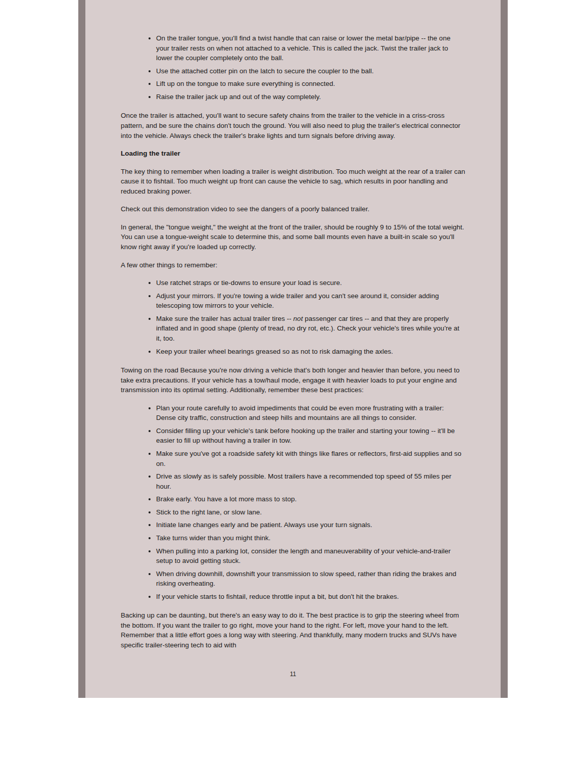On the trailer tongue, you'll find a twist handle that can raise or lower the metal bar/pipe -- the one your trailer rests on when not attached to a vehicle. This is called the jack. Twist the trailer jack to lower the coupler completely onto the ball.
Use the attached cotter pin on the latch to secure the coupler to the ball.
Lift up on the tongue to make sure everything is connected.
Raise the trailer jack up and out of the way completely.
Once the trailer is attached, you'll want to secure safety chains from the trailer to the vehicle in a criss-cross pattern, and be sure the chains don't touch the ground. You will also need to plug the trailer's electrical connector into the vehicle. Always check the trailer's brake lights and turn signals before driving away.
Loading the trailer
The key thing to remember when loading a trailer is weight distribution. Too much weight at the rear of a trailer can cause it to fishtail. Too much weight up front can cause the vehicle to sag, which results in poor handling and reduced braking power.
Check out this demonstration video to see the dangers of a poorly balanced trailer.
In general, the "tongue weight," the weight at the front of the trailer, should be roughly 9 to 15% of the total weight. You can use a tongue-weight scale to determine this, and some ball mounts even have a built-in scale so you'll know right away if you're loaded up correctly.
A few other things to remember:
Use ratchet straps or tie-downs to ensure your load is secure.
Adjust your mirrors. If you're towing a wide trailer and you can't see around it, consider adding telescoping tow mirrors to your vehicle.
Make sure the trailer has actual trailer tires -- not passenger car tires -- and that they are properly inflated and in good shape (plenty of tread, no dry rot, etc.). Check your vehicle's tires while you're at it, too.
Keep your trailer wheel bearings greased so as not to risk damaging the axles.
Towing on the road Because you're now driving a vehicle that's both longer and heavier than before, you need to take extra precautions. If your vehicle has a tow/haul mode, engage it with heavier loads to put your engine and transmission into its optimal setting. Additionally, remember these best practices:
Plan your route carefully to avoid impediments that could be even more frustrating with a trailer: Dense city traffic, construction and steep hills and mountains are all things to consider.
Consider filling up your vehicle's tank before hooking up the trailer and starting your towing -- it'll be easier to fill up without having a trailer in tow.
Make sure you've got a roadside safety kit with things like flares or reflectors, first-aid supplies and so on.
Drive as slowly as is safely possible. Most trailers have a recommended top speed of 55 miles per hour.
Brake early. You have a lot more mass to stop.
Stick to the right lane, or slow lane.
Initiate lane changes early and be patient. Always use your turn signals.
Take turns wider than you might think.
When pulling into a parking lot, consider the length and maneuverability of your vehicle-and-trailer setup to avoid getting stuck.
When driving downhill, downshift your transmission to slow speed, rather than riding the brakes and risking overheating.
If your vehicle starts to fishtail, reduce throttle input a bit, but don't hit the brakes.
Backing up can be daunting, but there's an easy way to do it. The best practice is to grip the steering wheel from the bottom. If you want the trailer to go right, move your hand to the right. For left, move your hand to the left. Remember that a little effort goes a long way with steering. And thankfully, many modern trucks and SUVs have specific trailer-steering tech to aid with
11